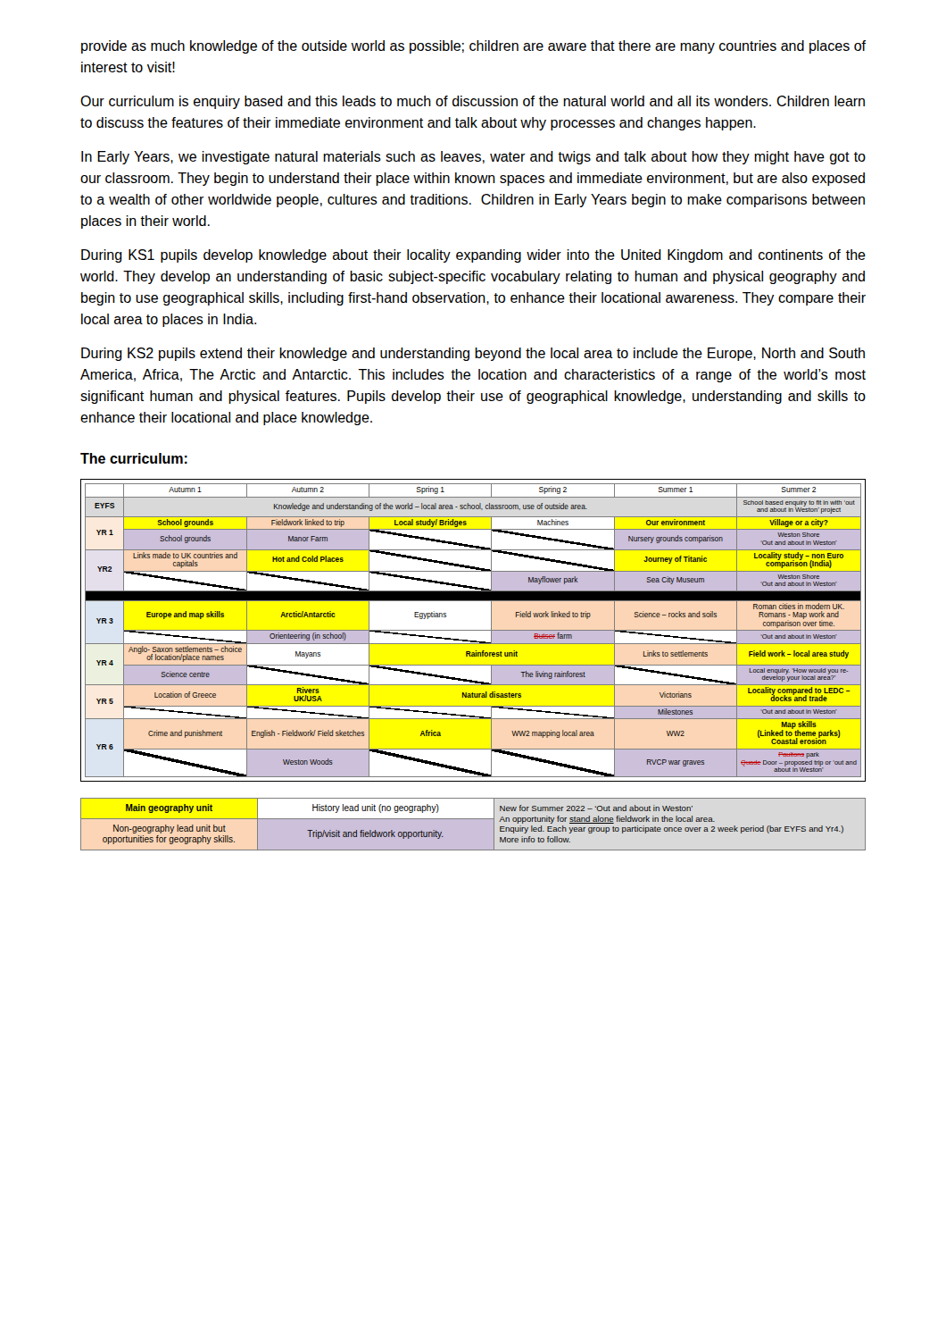provide as much knowledge of the outside world as possible; children are aware that there are many countries and places of interest to visit!
Our curriculum is enquiry based and this leads to much of discussion of the natural world and all its wonders. Children learn to discuss the features of their immediate environment and talk about why processes and changes happen.
In Early Years, we investigate natural materials such as leaves, water and twigs and talk about how they might have got to our classroom. They begin to understand their place within known spaces and immediate environment, but are also exposed to a wealth of other worldwide people, cultures and traditions. Children in Early Years begin to make comparisons between places in their world.
During KS1 pupils develop knowledge about their locality expanding wider into the United Kingdom and continents of the world. They develop an understanding of basic subject-specific vocabulary relating to human and physical geography and begin to use geographical skills, including first-hand observation, to enhance their locational awareness. They compare their local area to places in India.
During KS2 pupils extend their knowledge and understanding beyond the local area to include the Europe, North and South America, Africa, The Arctic and Antarctic. This includes the location and characteristics of a range of the world’s most significant human and physical features. Pupils develop their use of geographical knowledge, understanding and skills to enhance their locational and place knowledge.
The curriculum:
| | Autumn 1 | Autumn 2 | Spring 1 | Spring 2 | Summer 1 | Summer 2 |
| --- | --- | --- | --- | --- | --- | --- |
| EYFS | Knowledge and understanding of the world – local area - school, classroom, use of outside area. | School based enquiry to fit in with ‘out and about in Weston’ project |
| YR 1 | School grounds | Fieldwork linked to trip | Local study/ Bridges | Machines | Our environment | Village or a city? |
| School grounds | Manor Farm | | | Nursery grounds comparison | Weston Shore ‘Out and about in Weston’ |
| YR2 | Links made to UK countries and capitals | Hot and Cold Places | | | Journey of Titanic | Locality study – non Euro comparison (India) |
| | | | Mayflower park | Sea City Museum | Weston Shore ‘Out and about in Weston’ |
| YR 3 | Europe and map skills | Arctic/Antarctic | Egyptians | Field work linked to trip | Science – rocks and soils | Roman cities in modern UK. Romans - Map work and comparison over time. |
| | Orienteering (in school) | | Butser farm | | ‘Out and about in Weston’ |
| YR 4 | Anglo- Saxon settlements – choice of location/place names | Mayans | Rainforest unit | Links to settlements | Field work – local area study |
| Science centre | | | The living rainforest | | Local enquiry. ‘How would you re-develop your local area?’ |
| YR 5 | Location of Greece | Rivers UK/USA | Natural disasters | Victorians | Locality compared to LEDC – docks and trade |
| | | | | Milestones | ‘Out and about in Weston’ |
| YR 6 | Crime and punishment | English - Fieldwork/ Field sketches | Africa | WW2 mapping local area | WW2 | Map skills (Linked to theme parks) Coastal erosion |
| | Weston Woods | | | RVCP war graves | Paultons park Quade Door – proposed trip or ‘out and about in Weston’ |
| Main geography unit | History lead unit (no geography) | New for Summer 2022 – ‘Out and about in Weston’ An opportunity for stand alone fieldwork in the local area. Enquiry led. Each year group to participate once over a 2 week period (bar EYFS and Yr4.) More info to follow. |
| Non-geography lead unit but opportunities for geography skills. | Trip/visit and fieldwork opportunity. |